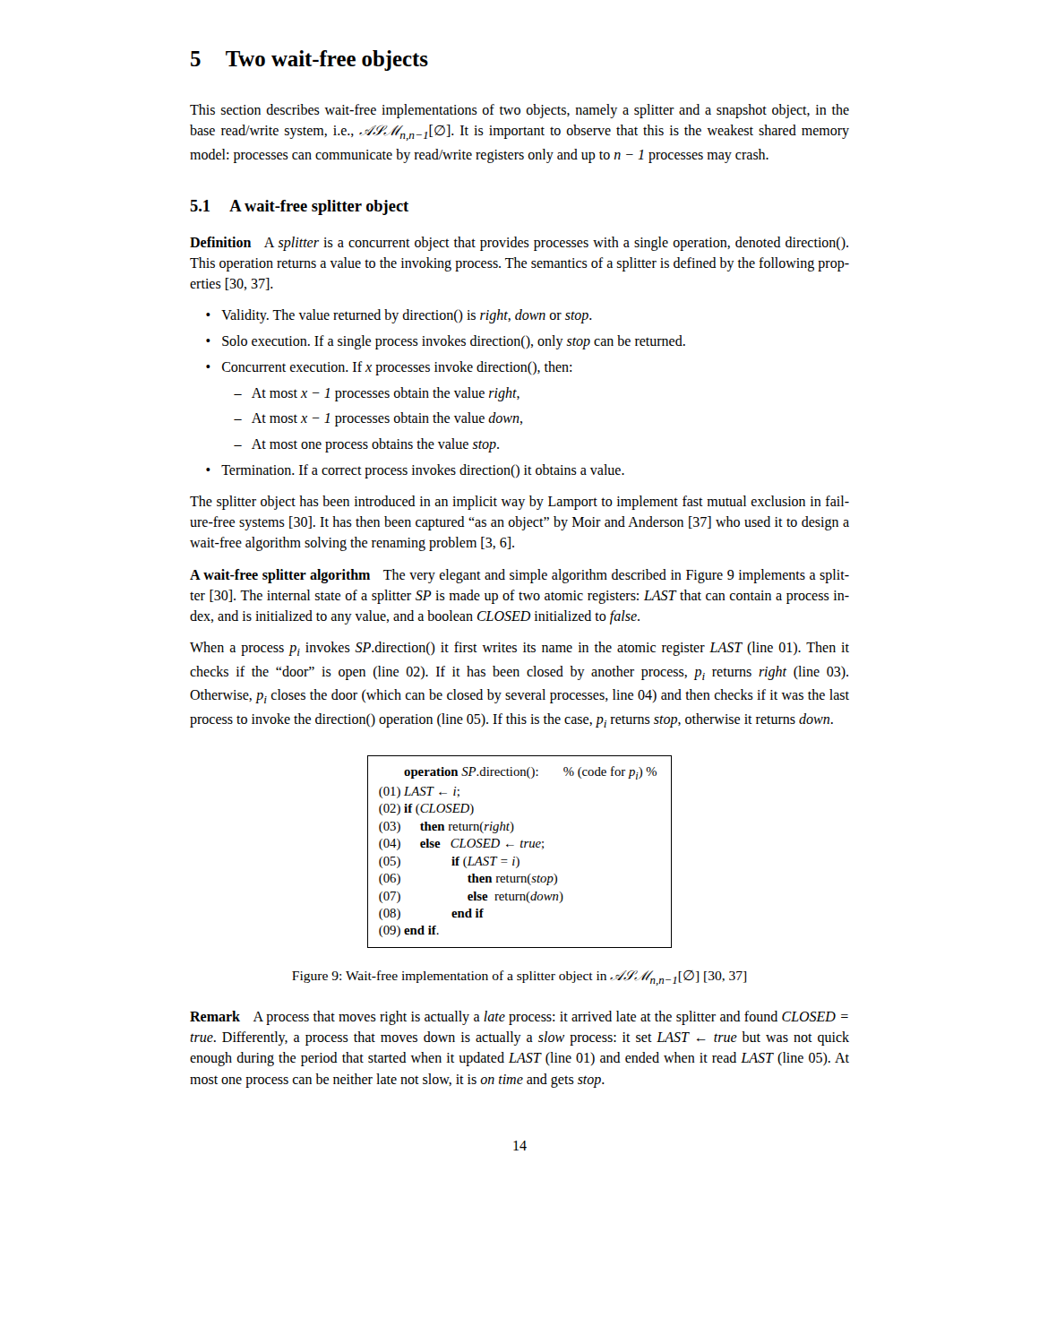5 Two wait-free objects
This section describes wait-free implementations of two objects, namely a splitter and a snapshot object, in the base read/write system, i.e., 𝒜𝒮ℳn,n−1[∅]. It is important to observe that this is the weakest shared memory model: processes can communicate by read/write registers only and up to n − 1 processes may crash.
5.1 A wait-free splitter object
Definition A splitter is a concurrent object that provides processes with a single operation, denoted direction(). This operation returns a value to the invoking process. The semantics of a splitter is defined by the following properties [30, 37].
Validity. The value returned by direction() is right, down or stop.
Solo execution. If a single process invokes direction(), only stop can be returned.
Concurrent execution. If x processes invoke direction(), then:
At most x − 1 processes obtain the value right,
At most x − 1 processes obtain the value down,
At most one process obtains the value stop.
Termination. If a correct process invokes direction() it obtains a value.
The splitter object has been introduced in an implicit way by Lamport to implement fast mutual exclusion in failure-free systems [30]. It has then been captured “as an object” by Moir and Anderson [37] who used it to design a wait-free algorithm solving the renaming problem [3, 6].
A wait-free splitter algorithm The very elegant and simple algorithm described in Figure 9 implements a splitter [30]. The internal state of a splitter SP is made up of two atomic registers: LAST that can contain a process index, and is initialized to any value, and a boolean CLOSED initialized to false.
When a process pi invokes SP.direction() it first writes its name in the atomic register LAST (line 01). Then it checks if the “door” is open (line 02). If it has been closed by another process, pi returns right (line 03). Otherwise, pi closes the door (which can be closed by several processes, line 04) and then checks if it was the last process to invoke the direction() operation (line 05). If this is the case, pi returns stop, otherwise it returns down.
| | operation SP .direction(): | % (code for p i ) % |
| (01) | LAST ← i ; |
| (02) | if ( CLOSED ) |
| (03) | then return( right ) |
| (04) | else CLOSED ← true ; |
| (05) | if ( LAST = i ) |
| (06) | then return( stop ) |
| (07) | else return( down ) |
| (08) | end if |
| (09) | end if . |
Figure 9: Wait-free implementation of a splitter object in 𝒜𝒮ℳn,n−1[∅] [30, 37]
Remark A process that moves right is actually a late process: it arrived late at the splitter and found CLOSED = true. Differently, a process that moves down is actually a slow process: it set LAST ← true but was not quick enough during the period that started when it updated LAST (line 01) and ended when it read LAST (line 05). At most one process can be neither late not slow, it is on time and gets stop.
14